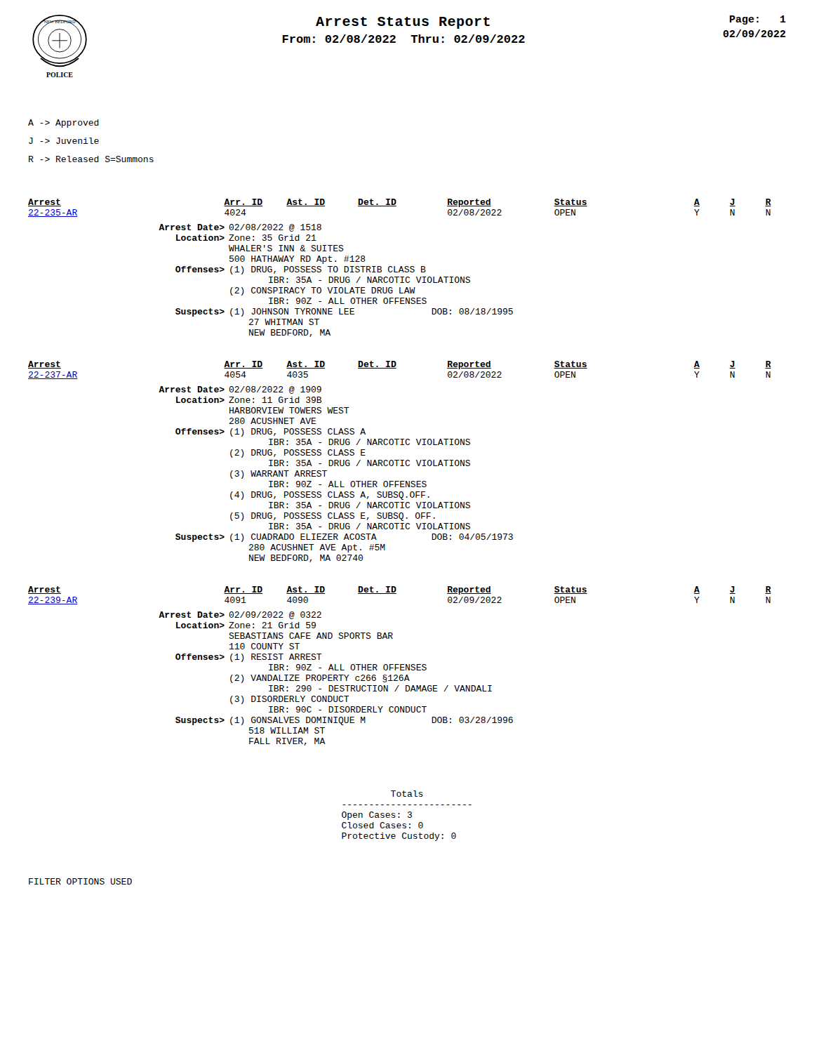Arrest Status Report
From: 02/08/2022 Thru: 02/09/2022
Page: 1 02/09/2022
A -> Approved
J -> Juvenile
R -> Released S=Summons
| Arrest | Arr. ID | Ast. ID | Det. ID | Reported | Status | A | J | R |
| --- | --- | --- | --- | --- | --- | --- | --- | --- |
| 22-235-AR | 4024 | | | 02/08/2022 | OPEN | Y | N | N |
Arrest Date>
02/08/2022 @ 1518
Location>
Zone: 35 Grid 21
WHALER'S INN & SUITES
500 HATHAWAY RD Apt. #128
Offenses>
(1) DRUG, POSSESS TO DISTRIB CLASS B
IBR: 35A - DRUG / NARCOTIC VIOLATIONS
(2) CONSPIRACY TO VIOLATE DRUG LAW
IBR: 90Z - ALL OTHER OFFENSES
Suspects>
(1) JOHNSON TYRONNE LEE DOB: 08/18/1995
27 WHITMAN ST
NEW BEDFORD, MA
| Arrest | Arr. ID | Ast. ID | Det. ID | Reported | Status | A | J | R |
| --- | --- | --- | --- | --- | --- | --- | --- | --- |
| 22-237-AR | 4054 | 4035 | | 02/08/2022 | OPEN | Y | N | N |
Arrest Date>
02/08/2022 @ 1909
Location>
Zone: 11 Grid 39B
HARBORVIEW TOWERS WEST
280 ACUSHNET AVE
Offenses>
(1) DRUG, POSSESS CLASS A
IBR: 35A - DRUG / NARCOTIC VIOLATIONS
(2) DRUG, POSSESS CLASS E
IBR: 35A - DRUG / NARCOTIC VIOLATIONS
(3) WARRANT ARREST
IBR: 90Z - ALL OTHER OFFENSES
(4) DRUG, POSSESS CLASS A, SUBSQ.OFF.
IBR: 35A - DRUG / NARCOTIC VIOLATIONS
(5) DRUG, POSSESS CLASS E, SUBSQ. OFF.
IBR: 35A - DRUG / NARCOTIC VIOLATIONS
Suspects>
(1) CUADRADO ELIEZER ACOSTA DOB: 04/05/1973
280 ACUSHNET AVE Apt. #5M
NEW BEDFORD, MA 02740
| Arrest | Arr. ID | Ast. ID | Det. ID | Reported | Status | A | J | R |
| --- | --- | --- | --- | --- | --- | --- | --- | --- |
| 22-239-AR | 4091 | 4090 | | 02/09/2022 | OPEN | Y | N | N |
Arrest Date>
02/09/2022 @ 0322
Location>
Zone: 21 Grid 59
SEBASTIANS CAFE AND SPORTS BAR
110 COUNTY ST
Offenses>
(1) RESIST ARREST
IBR: 90Z - ALL OTHER OFFENSES
(2) VANDALIZE PROPERTY c266 §126A
IBR: 290 - DESTRUCTION / DAMAGE / VANDALI
(3) DISORDERLY CONDUCT
IBR: 90C - DISORDERLY CONDUCT
Suspects>
(1) GONSALVES DOMINIQUE M DOB: 03/28/1996
518 WILLIAM ST
FALL RIVER, MA
Totals
------------------------
Open Cases: 3
Closed Cases: 0
Protective Custody: 0
FILTER OPTIONS USED